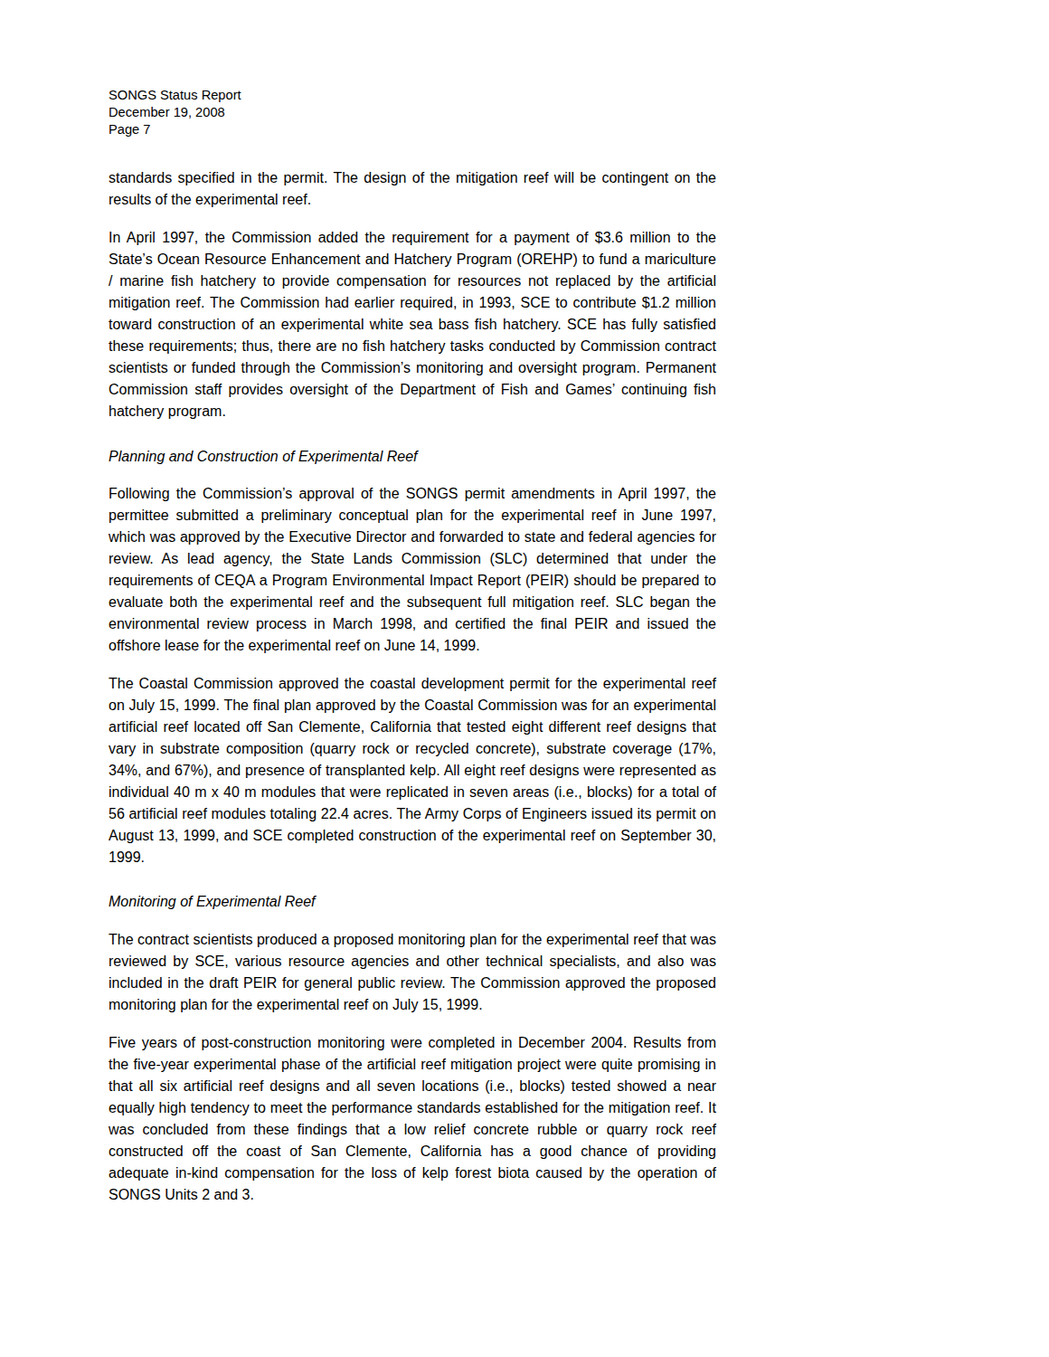SONGS Status Report
December 19, 2008
Page 7
standards specified in the permit. The design of the mitigation reef will be contingent on the results of the experimental reef.
In April 1997, the Commission added the requirement for a payment of $3.6 million to the State’s Ocean Resource Enhancement and Hatchery Program (OREHP) to fund a mariculture / marine fish hatchery to provide compensation for resources not replaced by the artificial mitigation reef. The Commission had earlier required, in 1993, SCE to contribute $1.2 million toward construction of an experimental white sea bass fish hatchery. SCE has fully satisfied these requirements; thus, there are no fish hatchery tasks conducted by Commission contract scientists or funded through the Commission’s monitoring and oversight program. Permanent Commission staff provides oversight of the Department of Fish and Games’ continuing fish hatchery program.
Planning and Construction of Experimental Reef
Following the Commission’s approval of the SONGS permit amendments in April 1997, the permittee submitted a preliminary conceptual plan for the experimental reef in June 1997, which was approved by the Executive Director and forwarded to state and federal agencies for review. As lead agency, the State Lands Commission (SLC) determined that under the requirements of CEQA a Program Environmental Impact Report (PEIR) should be prepared to evaluate both the experimental reef and the subsequent full mitigation reef. SLC began the environmental review process in March 1998, and certified the final PEIR and issued the offshore lease for the experimental reef on June 14, 1999.
The Coastal Commission approved the coastal development permit for the experimental reef on July 15, 1999. The final plan approved by the Coastal Commission was for an experimental artificial reef located off San Clemente, California that tested eight different reef designs that vary in substrate composition (quarry rock or recycled concrete), substrate coverage (17%, 34%, and 67%), and presence of transplanted kelp. All eight reef designs were represented as individual 40 m x 40 m modules that were replicated in seven areas (i.e., blocks) for a total of 56 artificial reef modules totaling 22.4 acres. The Army Corps of Engineers issued its permit on August 13, 1999, and SCE completed construction of the experimental reef on September 30, 1999.
Monitoring of Experimental Reef
The contract scientists produced a proposed monitoring plan for the experimental reef that was reviewed by SCE, various resource agencies and other technical specialists, and also was included in the draft PEIR for general public review. The Commission approved the proposed monitoring plan for the experimental reef on July 15, 1999.
Five years of post-construction monitoring were completed in December 2004. Results from the five-year experimental phase of the artificial reef mitigation project were quite promising in that all six artificial reef designs and all seven locations (i.e., blocks) tested showed a near equally high tendency to meet the performance standards established for the mitigation reef. It was concluded from these findings that a low relief concrete rubble or quarry rock reef constructed off the coast of San Clemente, California has a good chance of providing adequate in-kind compensation for the loss of kelp forest biota caused by the operation of SONGS Units 2 and 3.